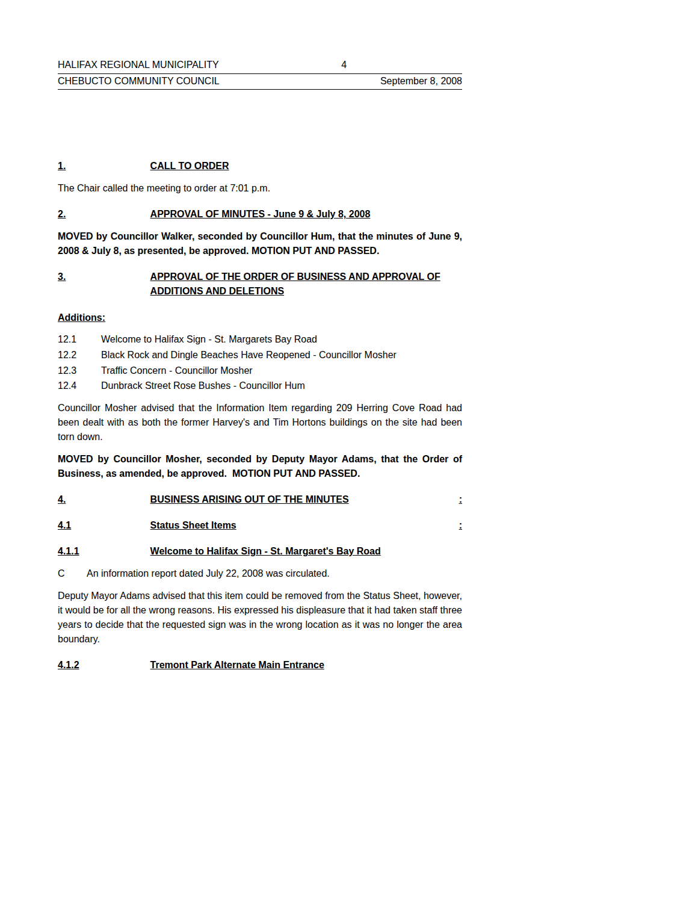HALIFAX REGIONAL MUNICIPALITY 4
CHEBUCTO COMMUNITY COUNCIL September 8, 2008
1. CALL TO ORDER
The Chair called the meeting to order at 7:01 p.m.
2. APPROVAL OF MINUTES - June 9 & July 8, 2008
MOVED by Councillor Walker, seconded by Councillor Hum, that the minutes of June 9, 2008 & July 8, as presented, be approved. MOTION PUT AND PASSED.
3. APPROVAL OF THE ORDER OF BUSINESS AND APPROVAL OF ADDITIONS AND DELETIONS
Additions:
12.1 Welcome to Halifax Sign - St. Margarets Bay Road
12.2 Black Rock and Dingle Beaches Have Reopened - Councillor Mosher
12.3 Traffic Concern - Councillor Mosher
12.4 Dunbrack Street Rose Bushes - Councillor Hum
Councillor Mosher advised that the Information Item regarding 209 Herring Cove Road had been dealt with as both the former Harvey's and Tim Hortons buildings on the site had been torn down.
MOVED by Councillor Mosher, seconded by Deputy Mayor Adams, that the Order of Business, as amended, be approved. MOTION PUT AND PASSED.
4. BUSINESS ARISING OUT OF THE MINUTES:
4.1 Status Sheet Items:
4.1.1 Welcome to Halifax Sign - St. Margaret's Bay Road
C An information report dated July 22, 2008 was circulated.
Deputy Mayor Adams advised that this item could be removed from the Status Sheet, however, it would be for all the wrong reasons. His expressed his displeasure that it had taken staff three years to decide that the requested sign was in the wrong location as it was no longer the area boundary.
4.1.2 Tremont Park Alternate Main Entrance